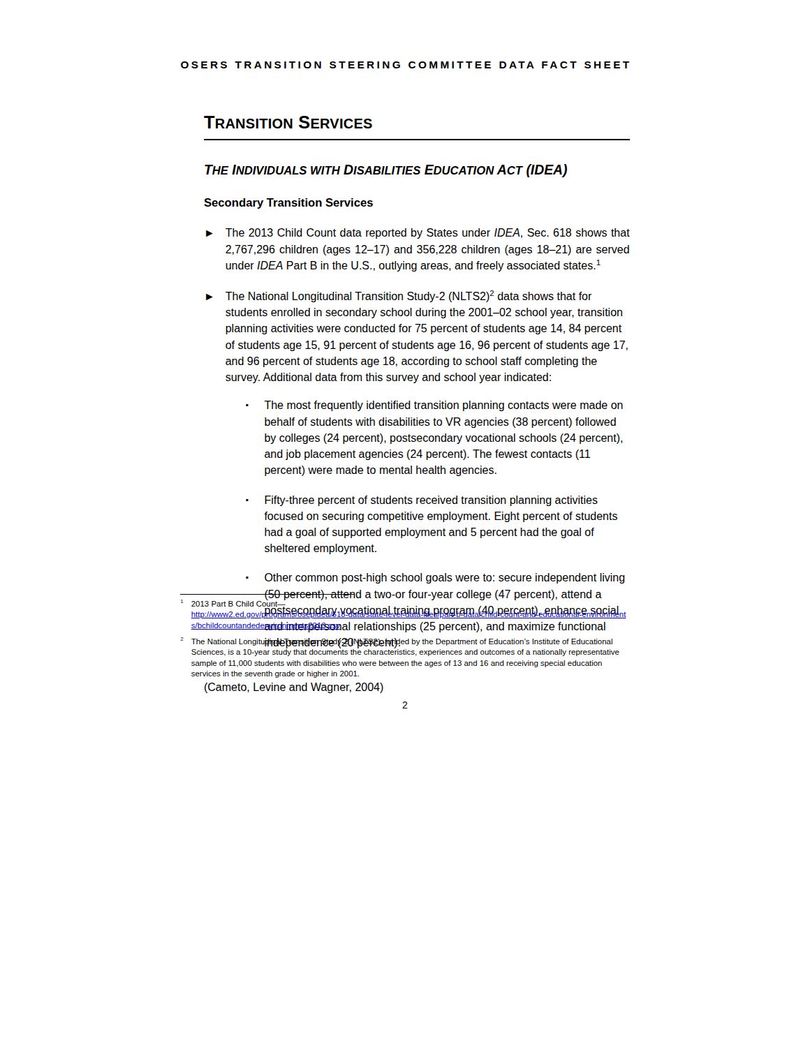OSERS TRANSITION STEERING COMMITTEE DATA FACT SHEET
TRANSITION SERVICES
THE INDIVIDUALS WITH DISABILITIES EDUCATION ACT (IDEA)
Secondary Transition Services
►
The 2013 Child Count data reported by States under IDEA, Sec. 618 shows that 2,767,296 children (ages 12–17) and 356,228 children (ages 18–21) are served under IDEA Part B in the U.S., outlying areas, and freely associated states.1
►
The National Longitudinal Transition Study-2 (NLTS2)2 data shows that for students enrolled in secondary school during the 2001–02 school year, transition planning activities were conducted for 75 percent of students age 14, 84 percent of students age 15, 91 percent of students age 16, 96 percent of students age 17, and 96 percent of students age 18, according to school staff completing the survey. Additional data from this survey and school year indicated:
▪
The most frequently identified transition planning contacts were made on behalf of students with disabilities to VR agencies (38 percent) followed by colleges (24 percent), postsecondary vocational schools (24 percent), and job placement agencies (24 percent). The fewest contacts (11 percent) were made to mental health agencies.
▪
Fifty-three percent of students received transition planning activities focused on securing competitive employment. Eight percent of students had a goal of supported employment and 5 percent had the goal of sheltered employment.
▪
Other common post-high school goals were to: secure independent living (50 percent), attend a two-or four-year college (47 percent), attend a postsecondary vocational training program (40 percent), enhance social and interpersonal relationships (25 percent), and maximize functional independence (20 percent).
(Cameto, Levine and Wagner, 2004)
1
2013 Part B Child Count—
http://www2.ed.gov/programs/osepidea/618-data/state-level-data-files/part-b-data/child-count-and-educational-environments/bchildcountandedenvironments2013.csv
2
The National Longitudinal Transition Study-2 (NLTS2), funded by the Department of Education’s Institute of Educational Sciences, is a 10-year study that documents the characteristics, experiences and outcomes of a nationally representative sample of 11,000 students with disabilities who were between the ages of 13 and 16 and receiving special education services in the seventh grade or higher in 2001.
2